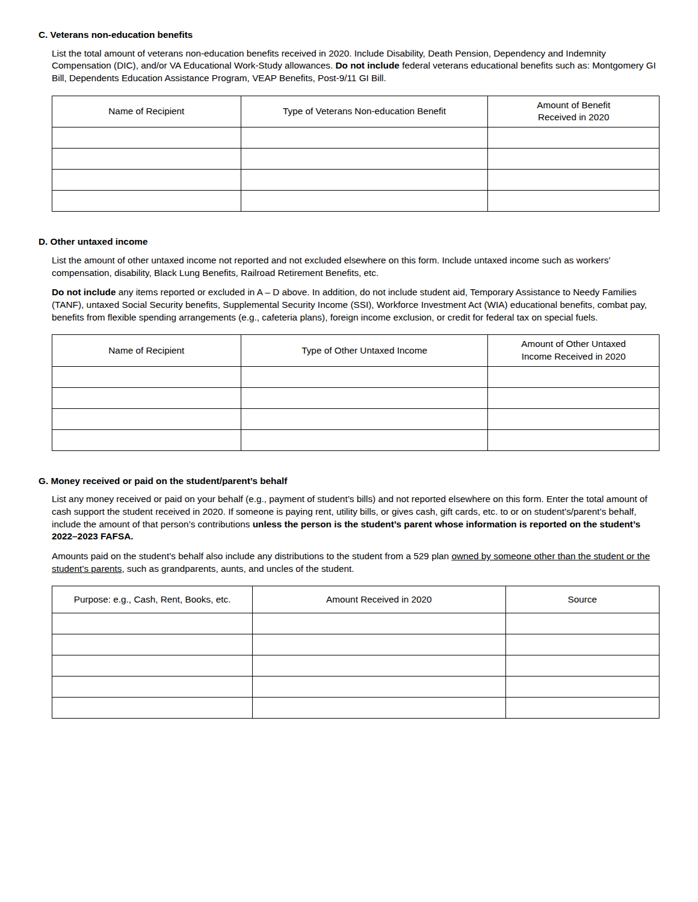C. Veterans non-education benefits
List the total amount of veterans non-education benefits received in 2020. Include Disability, Death Pension, Dependency and Indemnity Compensation (DIC), and/or VA Educational Work-Study allowances. Do not include federal veterans educational benefits such as: Montgomery GI Bill, Dependents Education Assistance Program, VEAP Benefits, Post-9/11 GI Bill.
| Name of Recipient | Type of Veterans Non-education Benefit | Amount of Benefit Received in 2020 |
| --- | --- | --- |
D. Other untaxed income
List the amount of other untaxed income not reported and not excluded elsewhere on this form. Include untaxed income such as workers’ compensation, disability, Black Lung Benefits, Railroad Retirement Benefits, etc.
Do not include any items reported or excluded in A – D above. In addition, do not include student aid, Temporary Assistance to Needy Families (TANF), untaxed Social Security benefits, Supplemental Security Income (SSI), Workforce Investment Act (WIA) educational benefits, combat pay, benefits from flexible spending arrangements (e.g., cafeteria plans), foreign income exclusion, or credit for federal tax on special fuels.
| Name of Recipient | Type of Other Untaxed Income | Amount of Other Untaxed Income Received in 2020 |
| --- | --- | --- |
G. Money received or paid on the student/parent’s behalf
List any money received or paid on your behalf (e.g., payment of student’s bills) and not reported elsewhere on this form. Enter the total amount of cash support the student received in 2020. If someone is paying rent, utility bills, or gives cash, gift cards, etc. to or on student’s/parent’s behalf, include the amount of that person’s contributions unless the person is the student’s parent whose information is reported on the student’s 2022–2023 FAFSA.
Amounts paid on the student’s behalf also include any distributions to the student from a 529 plan owned by someone other than the student or the student’s parents, such as grandparents, aunts, and uncles of the student.
| Purpose: e.g., Cash, Rent, Books, etc. | Amount Received in 2020 | Source |
| --- | --- | --- |